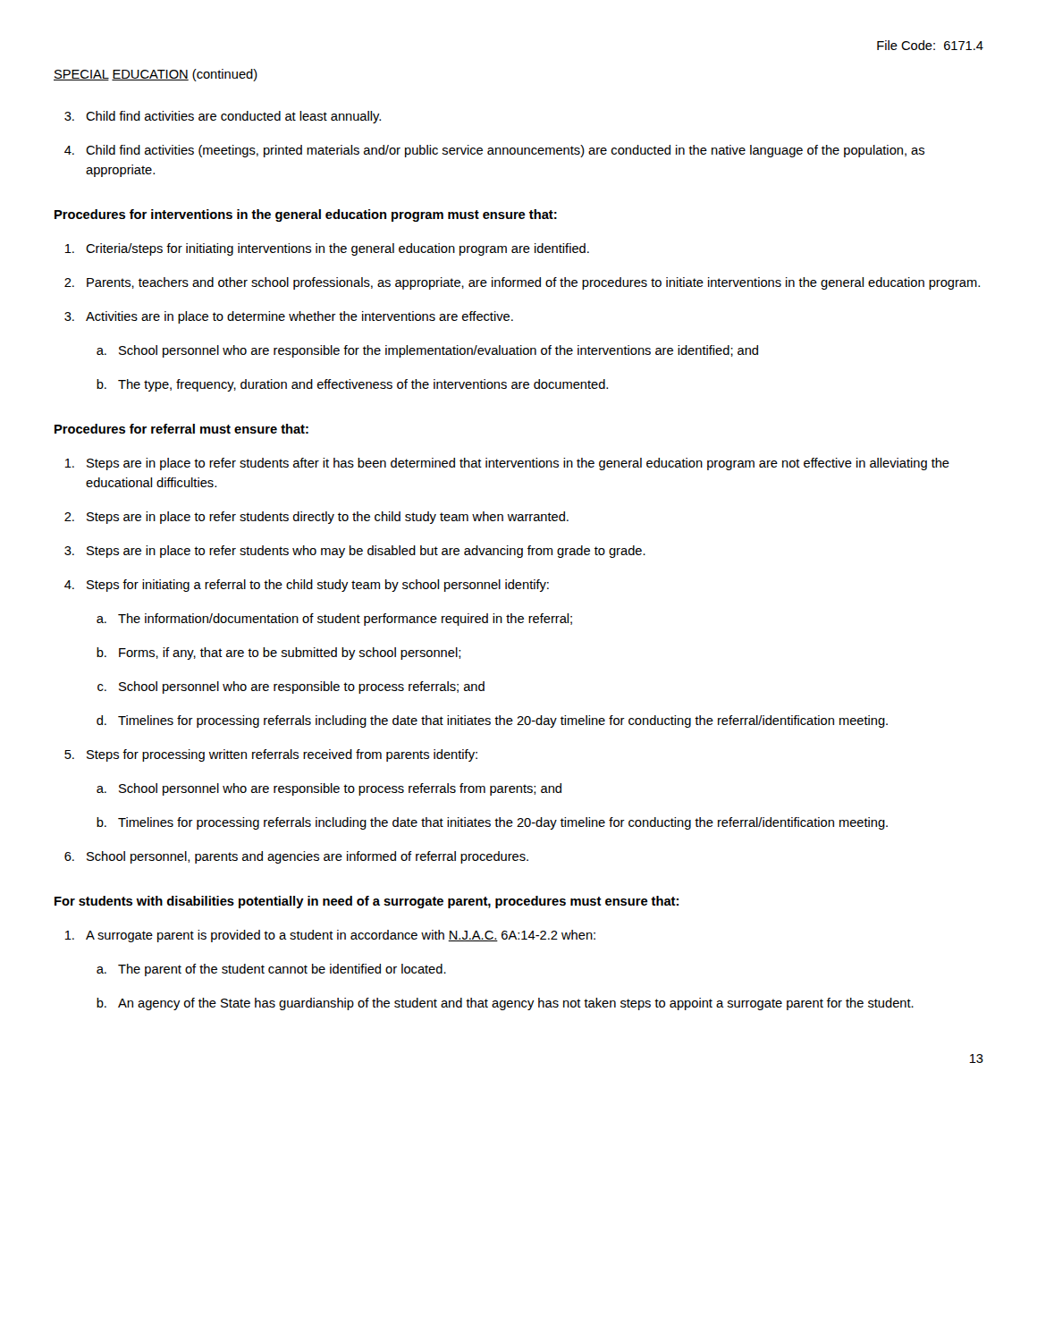File Code: 6171.4
SPECIAL EDUCATION (continued)
Child find activities are conducted at least annually.
Child find activities (meetings, printed materials and/or public service announcements) are conducted in the native language of the population, as appropriate.
Procedures for interventions in the general education program must ensure that:
Criteria/steps for initiating interventions in the general education program are identified.
Parents, teachers and other school professionals, as appropriate, are informed of the procedures to initiate interventions in the general education program.
Activities are in place to determine whether the interventions are effective.
School personnel who are responsible for the implementation/evaluation of the interventions are identified; and
The type, frequency, duration and effectiveness of the interventions are documented.
Procedures for referral must ensure that:
Steps are in place to refer students after it has been determined that interventions in the general education program are not effective in alleviating the educational difficulties.
Steps are in place to refer students directly to the child study team when warranted.
Steps are in place to refer students who may be disabled but are advancing from grade to grade.
Steps for initiating a referral to the child study team by school personnel identify:
The information/documentation of student performance required in the referral;
Forms, if any, that are to be submitted by school personnel;
School personnel who are responsible to process referrals; and
Timelines for processing referrals including the date that initiates the 20-day timeline for conducting the referral/identification meeting.
Steps for processing written referrals received from parents identify:
School personnel who are responsible to process referrals from parents; and
Timelines for processing referrals including the date that initiates the 20-day timeline for conducting the referral/identification meeting.
School personnel, parents and agencies are informed of referral procedures.
For students with disabilities potentially in need of a surrogate parent, procedures must ensure that:
A surrogate parent is provided to a student in accordance with N.J.A.C. 6A:14-2.2 when:
The parent of the student cannot be identified or located.
An agency of the State has guardianship of the student and that agency has not taken steps to appoint a surrogate parent for the student.
13